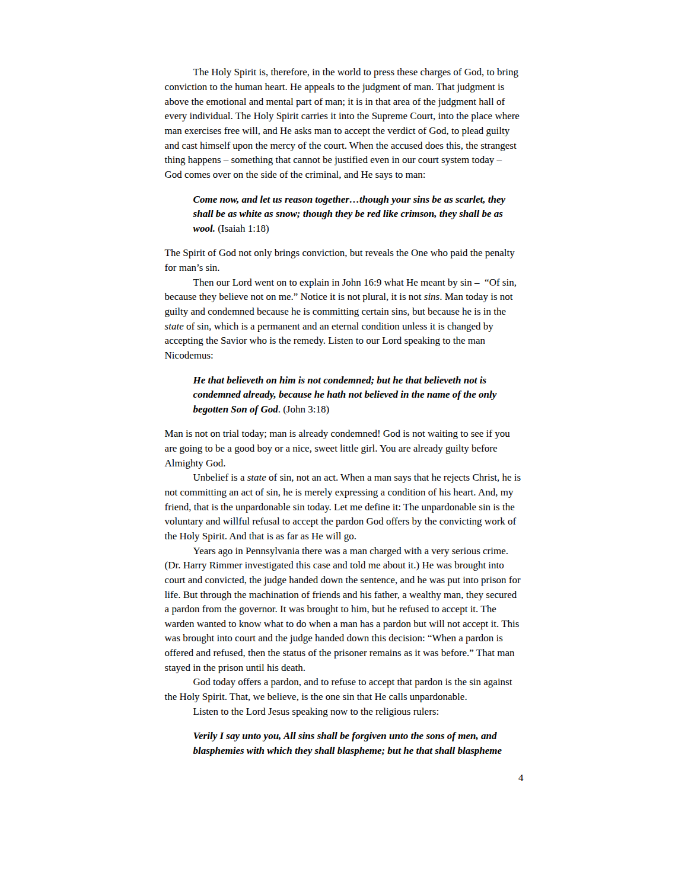The Holy Spirit is, therefore, in the world to press these charges of God, to bring conviction to the human heart. He appeals to the judgment of man. That judgment is above the emotional and mental part of man; it is in that area of the judgment hall of every individual. The Holy Spirit carries it into the Supreme Court, into the place where man exercises free will, and He asks man to accept the verdict of God, to plead guilty and cast himself upon the mercy of the court. When the accused does this, the strangest thing happens – something that cannot be justified even in our court system today – God comes over on the side of the criminal, and He says to man:
Come now, and let us reason together…though your sins be as scarlet, they shall be as white as snow; though they be red like crimson, they shall be as wool. (Isaiah 1:18)
The Spirit of God not only brings conviction, but reveals the One who paid the penalty for man’s sin.
Then our Lord went on to explain in John 16:9 what He meant by sin – “Of sin, because they believe not on me.” Notice it is not plural, it is not sins. Man today is not guilty and condemned because he is committing certain sins, but because he is in the state of sin, which is a permanent and an eternal condition unless it is changed by accepting the Savior who is the remedy. Listen to our Lord speaking to the man Nicodemus:
He that believeth on him is not condemned; but he that believeth not is condemned already, because he hath not believed in the name of the only begotten Son of God. (John 3:18)
Man is not on trial today; man is already condemned! God is not waiting to see if you are going to be a good boy or a nice, sweet little girl. You are already guilty before Almighty God.
Unbelief is a state of sin, not an act. When a man says that he rejects Christ, he is not committing an act of sin, he is merely expressing a condition of his heart. And, my friend, that is the unpardonable sin today. Let me define it: The unpardonable sin is the voluntary and willful refusal to accept the pardon God offers by the convicting work of the Holy Spirit. And that is as far as He will go.
Years ago in Pennsylvania there was a man charged with a very serious crime. (Dr. Harry Rimmer investigated this case and told me about it.) He was brought into court and convicted, the judge handed down the sentence, and he was put into prison for life. But through the machination of friends and his father, a wealthy man, they secured a pardon from the governor. It was brought to him, but he refused to accept it. The warden wanted to know what to do when a man has a pardon but will not accept it. This was brought into court and the judge handed down this decision: “When a pardon is offered and refused, then the status of the prisoner remains as it was before.” That man stayed in the prison until his death.
God today offers a pardon, and to refuse to accept that pardon is the sin against the Holy Spirit. That, we believe, is the one sin that He calls unpardonable.
Listen to the Lord Jesus speaking now to the religious rulers:
Verily I say unto you, All sins shall be forgiven unto the sons of men, and blasphemies with which they shall blaspheme; but he that shall blaspheme
4